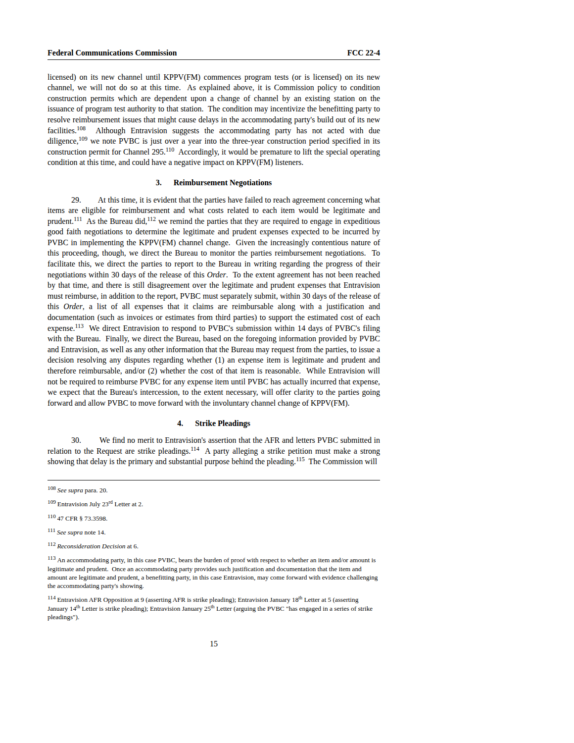Federal Communications Commission FCC 22-4
licensed) on its new channel until KPPV(FM) commences program tests (or is licensed) on its new channel, we will not do so at this time. As explained above, it is Commission policy to condition construction permits which are dependent upon a change of channel by an existing station on the issuance of program test authority to that station. The condition may incentivize the benefitting party to resolve reimbursement issues that might cause delays in the accommodating party's build out of its new facilities.108 Although Entravision suggests the accommodating party has not acted with due diligence,109 we note PVBC is just over a year into the three-year construction period specified in its construction permit for Channel 295.110 Accordingly, it would be premature to lift the special operating condition at this time, and could have a negative impact on KPPV(FM) listeners.
3. Reimbursement Negotiations
29. At this time, it is evident that the parties have failed to reach agreement concerning what items are eligible for reimbursement and what costs related to each item would be legitimate and prudent.111 As the Bureau did,112 we remind the parties that they are required to engage in expeditious good faith negotiations to determine the legitimate and prudent expenses expected to be incurred by PVBC in implementing the KPPV(FM) channel change. Given the increasingly contentious nature of this proceeding, though, we direct the Bureau to monitor the parties reimbursement negotiations. To facilitate this, we direct the parties to report to the Bureau in writing regarding the progress of their negotiations within 30 days of the release of this Order. To the extent agreement has not been reached by that time, and there is still disagreement over the legitimate and prudent expenses that Entravision must reimburse, in addition to the report, PVBC must separately submit, within 30 days of the release of this Order, a list of all expenses that it claims are reimbursable along with a justification and documentation (such as invoices or estimates from third parties) to support the estimated cost of each expense.113 We direct Entravision to respond to PVBC's submission within 14 days of PVBC's filing with the Bureau. Finally, we direct the Bureau, based on the foregoing information provided by PVBC and Entravision, as well as any other information that the Bureau may request from the parties, to issue a decision resolving any disputes regarding whether (1) an expense item is legitimate and prudent and therefore reimbursable, and/or (2) whether the cost of that item is reasonable. While Entravision will not be required to reimburse PVBC for any expense item until PVBC has actually incurred that expense, we expect that the Bureau's intercession, to the extent necessary, will offer clarity to the parties going forward and allow PVBC to move forward with the involuntary channel change of KPPV(FM).
4. Strike Pleadings
30. We find no merit to Entravision's assertion that the AFR and letters PVBC submitted in relation to the Request are strike pleadings.114 A party alleging a strike petition must make a strong showing that delay is the primary and substantial purpose behind the pleading.115 The Commission will
108 See supra para. 20.
109 Entravision July 23rd Letter at 2.
11047 CFR § 73.3598.
111 See supra note 14.
112 Reconsideration Decision at 6.
113 An accommodating party, in this case PVBC, bears the burden of proof with respect to whether an item and/or amount is legitimate and prudent. Once an accommodating party provides such justification and documentation that the item and amount are legitimate and prudent, a benefitting party, in this case Entravision, may come forward with evidence challenging the accommodating party's showing.
114 Entravision AFR Opposition at 9 (asserting AFR is strike pleading); Entravision January 18th Letter at 5 (asserting January 14th Letter is strike pleading); Entravision January 25th Letter (arguing the PVBC "has engaged in a series of strike pleadings").
15